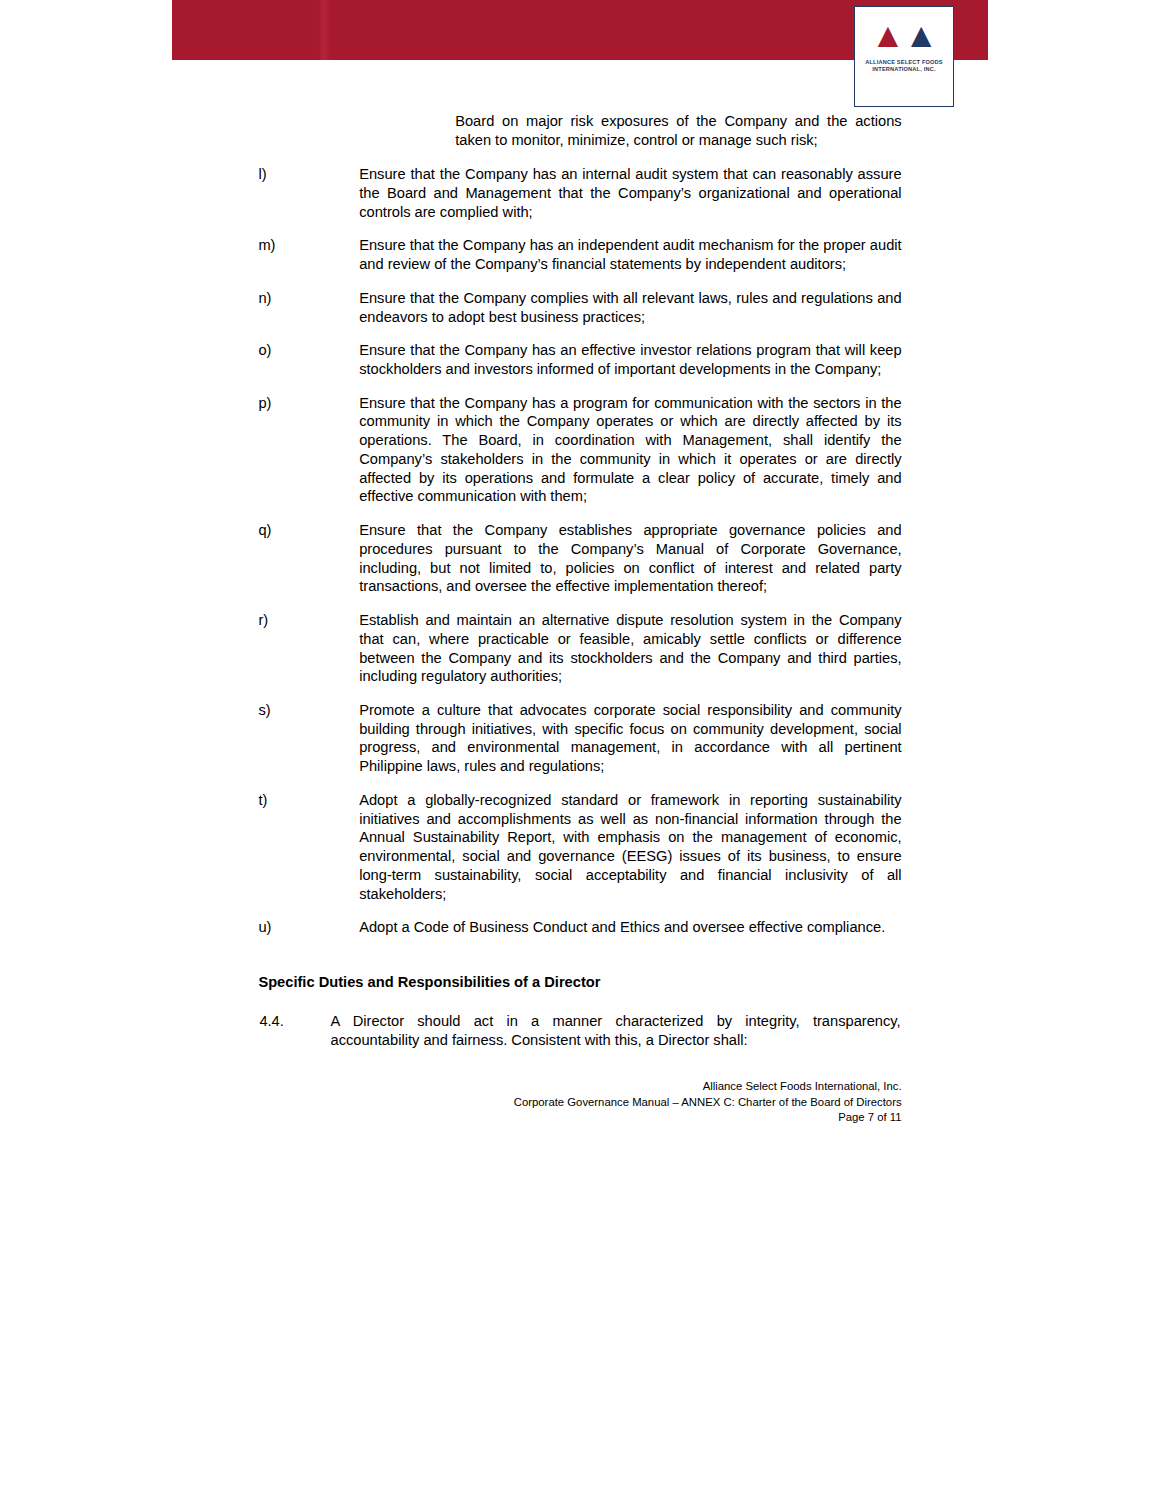▲▲
ALLIANCE SELECT FOODS
INTERNATIONAL, INC.
Board on major risk exposures of the Company and the actions taken to monitor, minimize, control or manage such risk;
| l) | Ensure that the Company has an internal audit system that can reasonably assure the Board and Management that the Company’s organizational and operational controls are complied with; |
| m) | Ensure that the Company has an independent audit mechanism for the proper audit and review of the Company’s financial statements by independent auditors; |
| n) | Ensure that the Company complies with all relevant laws, rules and regulations and endeavors to adopt best business practices; |
| o) | Ensure that the Company has an effective investor relations program that will keep stockholders and investors informed of important developments in the Company; |
| p) | Ensure that the Company has a program for communication with the sectors in the community in which the Company operates or which are directly affected by its operations. The Board, in coordination with Management, shall identify the Company’s stakeholders in the community in which it operates or are directly affected by its operations and formulate a clear policy of accurate, timely and effective communication with them; |
| q) | Ensure that the Company establishes appropriate governance policies and procedures pursuant to the Company’s Manual of Corporate Governance, including, but not limited to, policies on conflict of interest and related party transactions, and oversee the effective implementation thereof; |
| r) | Establish and maintain an alternative dispute resolution system in the Company that can, where practicable or feasible, amicably settle conflicts or difference between the Company and its stockholders and the Company and third parties, including regulatory authorities; |
| s) | Promote a culture that advocates corporate social responsibility and community building through initiatives, with specific focus on community development, social progress, and environmental management, in accordance with all pertinent Philippine laws, rules and regulations; |
| t) | Adopt a globally-recognized standard or framework in reporting sustainability initiatives and accomplishments as well as non-financial information through the Annual Sustainability Report, with emphasis on the management of economic, environmental, social and governance (EESG) issues of its business, to ensure long-term sustainability, social acceptability and financial inclusivity of all stakeholders; |
| u) | Adopt a Code of Business Conduct and Ethics and oversee effective compliance. |
Specific Duties and Responsibilities of a Director
| 4.4. | A Director should act in a manner characterized by integrity, transparency, accountability and fairness. Consistent with this, a Director shall: |
Alliance Select Foods International, Inc.
Corporate Governance Manual – ANNEX C: Charter of the Board of Directors
Page 7 of 11